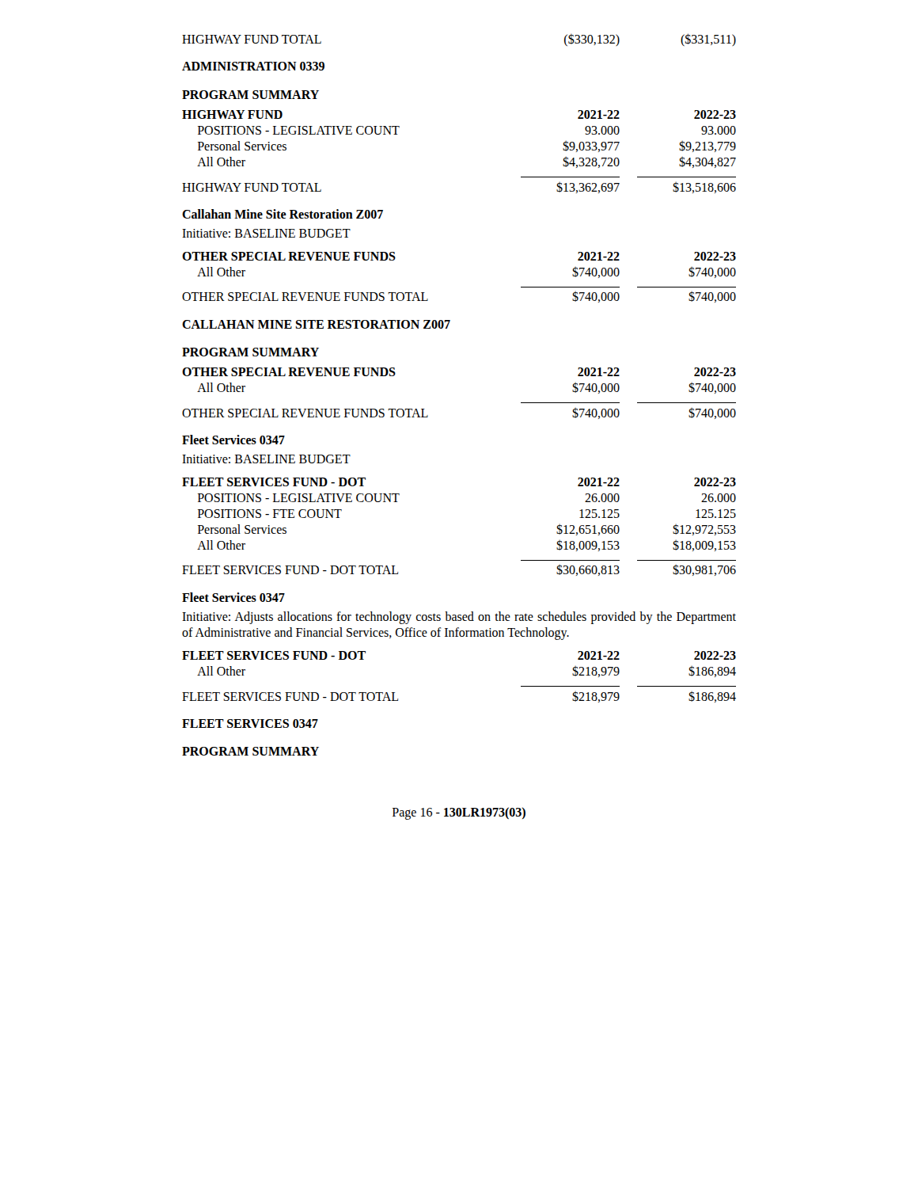| HIGHWAY FUND TOTAL | ($330,132) | ($331,511) |
ADMINISTRATION 0339
PROGRAM SUMMARY
| HIGHWAY FUND | 2021-22 | 2022-23 |
| POSITIONS - LEGISLATIVE COUNT | 93.000 | 93.000 |
| Personal Services | $9,033,977 | $9,213,779 |
| All Other | $4,328,720 | $4,304,827 |
| HIGHWAY FUND TOTAL | $13,362,697 | $13,518,606 |
Callahan Mine Site Restoration Z007
Initiative: BASELINE BUDGET
| OTHER SPECIAL REVENUE FUNDS | 2021-22 | 2022-23 |
| All Other | $740,000 | $740,000 |
| OTHER SPECIAL REVENUE FUNDS TOTAL | $740,000 | $740,000 |
CALLAHAN MINE SITE RESTORATION Z007
PROGRAM SUMMARY
| OTHER SPECIAL REVENUE FUNDS | 2021-22 | 2022-23 |
| All Other | $740,000 | $740,000 |
| OTHER SPECIAL REVENUE FUNDS TOTAL | $740,000 | $740,000 |
Fleet Services 0347
Initiative: BASELINE BUDGET
| FLEET SERVICES FUND - DOT | 2021-22 | 2022-23 |
| POSITIONS - LEGISLATIVE COUNT | 26.000 | 26.000 |
| POSITIONS - FTE COUNT | 125.125 | 125.125 |
| Personal Services | $12,651,660 | $12,972,553 |
| All Other | $18,009,153 | $18,009,153 |
| FLEET SERVICES FUND - DOT TOTAL | $30,660,813 | $30,981,706 |
Fleet Services 0347
Initiative: Adjusts allocations for technology costs based on the rate schedules provided by the Department of Administrative and Financial Services, Office of Information Technology.
| FLEET SERVICES FUND - DOT | 2021-22 | 2022-23 |
| All Other | $218,979 | $186,894 |
| FLEET SERVICES FUND - DOT TOTAL | $218,979 | $186,894 |
FLEET SERVICES 0347
PROGRAM SUMMARY
Page 16 - 130LR1973(03)